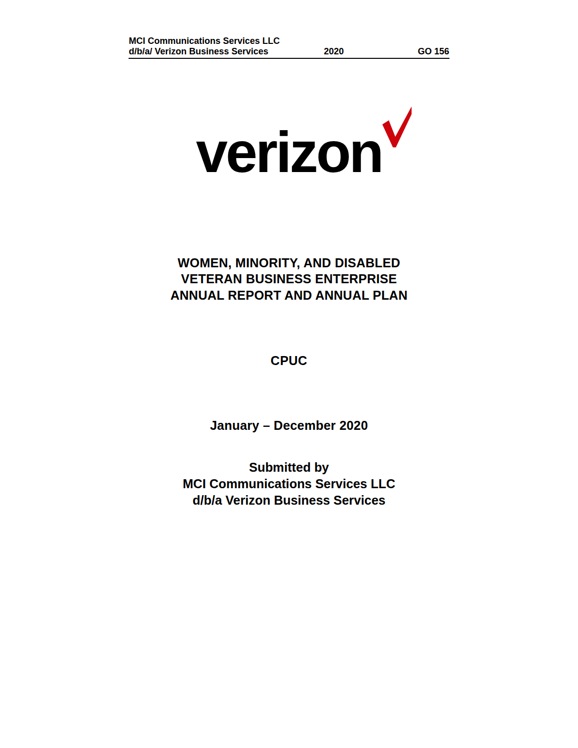| MCI Communications Services LLC d/b/a/ Verizon Business Services | 2020 | GO 156 |
verizon
WOMEN, MINORITY, AND DISABLED VETERAN BUSINESS ENTERPRISE ANNUAL REPORT AND ANNUAL PLAN
CPUC
January – December 2020
Submitted by MCI Communications Services LLC d/b/a Verizon Business Services